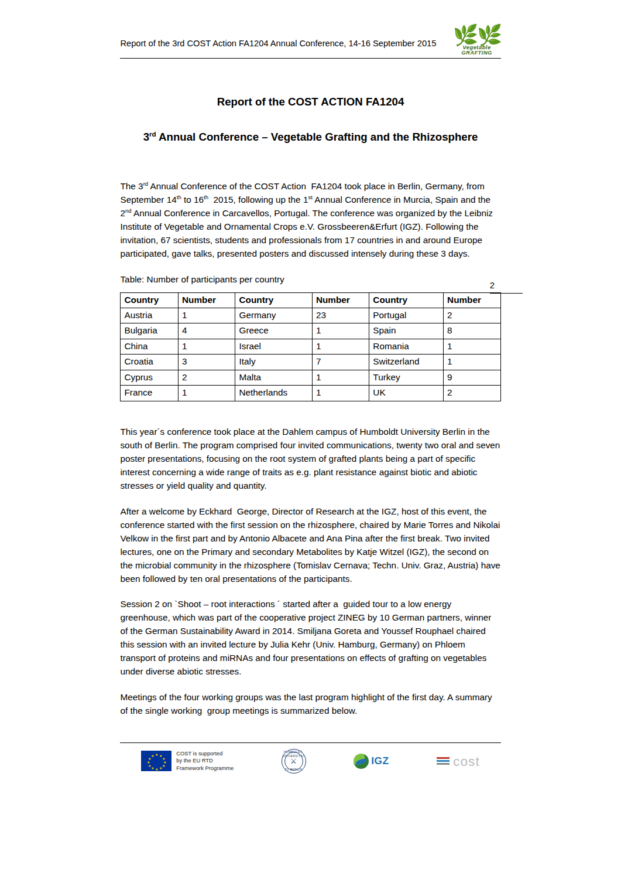Report of the 3rd COST Action FA1204 Annual Conference, 14-16 September 2015
🌿🌿 Vegetable GRAFTING
Report of the COST ACTION FA1204
3rd Annual Conference – Vegetable Grafting and the Rhizosphere
The 3rd Annual Conference of the COST Action FA1204 took place in Berlin, Germany, from September 14th to 16th 2015, following up the 1st Annual Conference in Murcia, Spain and the 2nd Annual Conference in Carcavellos, Portugal. The conference was organized by the Leibniz Institute of Vegetable and Ornamental Crops e.V. Grossbeeren&Erfurt (IGZ). Following the invitation, 67 scientists, students and professionals from 17 countries in and around Europe participated, gave talks, presented posters and discussed intensely during these 3 days.
Table: Number of participants per country
| Country | Number | Country | Number | Country | Number |
| --- | --- | --- | --- | --- | --- |
| Austria | 1 | Germany | 23 | Portugal | 2 |
| Bulgaria | 4 | Greece | 1 | Spain | 8 |
| China | 1 | Israel | 1 | Romania | 1 |
| Croatia | 3 | Italy | 7 | Switzerland | 1 |
| Cyprus | 2 | Malta | 1 | Turkey | 9 |
| France | 1 | Netherlands | 1 | UK | 2 |
2
This year´s conference took place at the Dahlem campus of Humboldt University Berlin in the south of Berlin. The program comprised four invited communications, twenty two oral and seven poster presentations, focusing on the root system of grafted plants being a part of specific interest concerning a wide range of traits as e.g. plant resistance against biotic and abiotic stresses or yield quality and quantity.
After a welcome by Eckhard George, Director of Research at the IGZ, host of this event, the conference started with the first session on the rhizosphere, chaired by Marie Torres and Nikolai Velkow in the first part and by Antonio Albacete and Ana Pina after the first break. Two invited lectures, one on the Primary and secondary Metabolites by Katje Witzel (IGZ), the second on the microbial community in the rhizosphere (Tomislav Cernava; Techn. Univ. Graz, Austria) have been followed by ten oral presentations of the participants.
Session 2 on `Shoot – root interactions ´ started after a guided tour to a low energy greenhouse, which was part of the cooperative project ZINEG by 10 German partners, winner of the German Sustainability Award in 2014. Smiljana Goreta and Youssef Rouphael chaired this session with an invited lecture by Julia Kehr (Univ. Hamburg, Germany) on Phloem transport of proteins and miRNAs and four presentations on effects of grafting on vegetables under diverse abiotic stresses.
Meetings of the four working groups was the last program highlight of the first day. A summary of the single working group meetings is summarized below.
★ ★ ★ ★ ★ ★ ★ ★ ★ ★ ★ ★
COST is supported
by the EU RTD
Framework Programme
HUMBOLDT-UNIVERSITÄT
⚔
ZU BERLIN
IGZ
cost